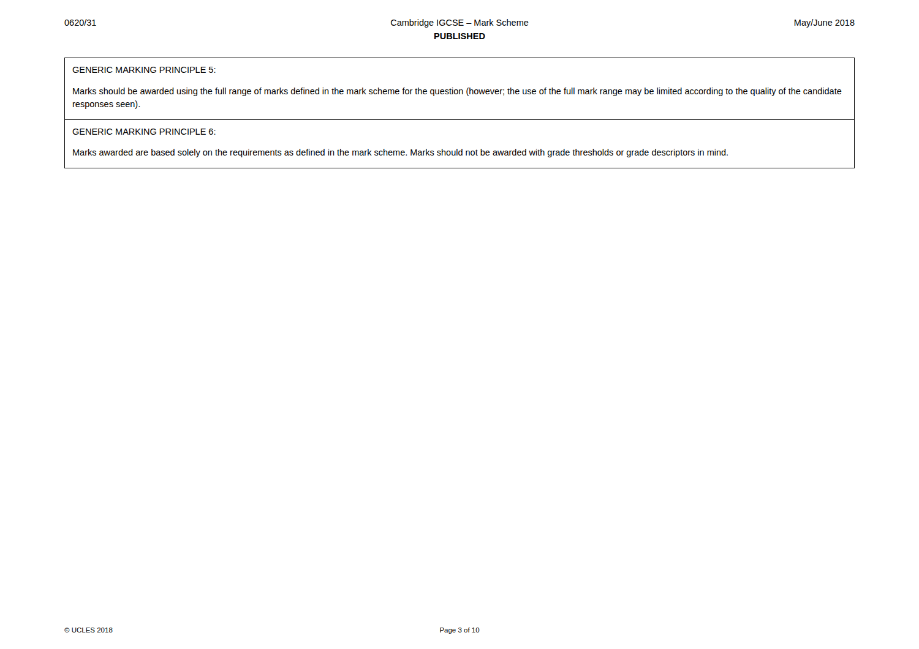0620/31
May/June 2018
Cambridge IGCSE – Mark Scheme
PUBLISHED
GENERIC MARKING PRINCIPLE 5:
Marks should be awarded using the full range of marks defined in the mark scheme for the question (however; the use of the full mark range may be limited according to the quality of the candidate responses seen).
GENERIC MARKING PRINCIPLE 6:
Marks awarded are based solely on the requirements as defined in the mark scheme. Marks should not be awarded with grade thresholds or grade descriptors in mind.
© UCLES 2018
Page 3 of 10